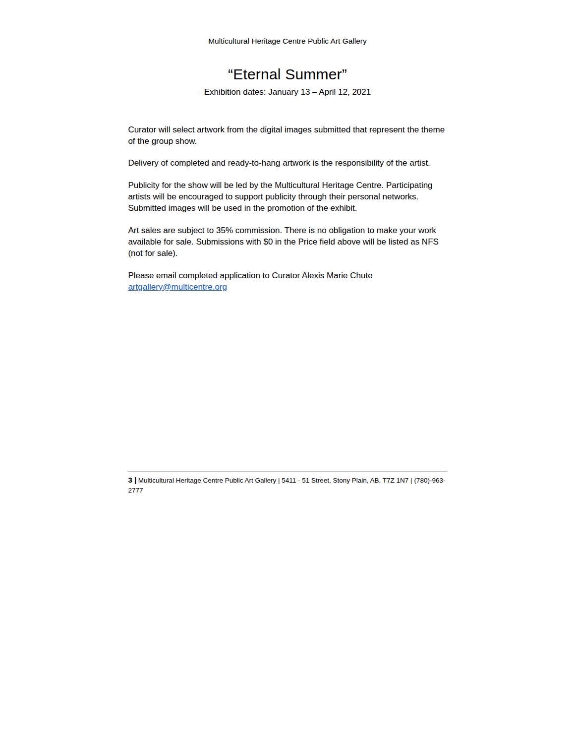Multicultural Heritage Centre Public Art Gallery
“Eternal Summer”
Exhibition dates: January 13 – April 12, 2021
Curator will select artwork from the digital images submitted that represent the theme of the group show.
Delivery of completed and ready-to-hang artwork is the responsibility of the artist.
Publicity for the show will be led by the Multicultural Heritage Centre. Participating artists will be encouraged to support publicity through their personal networks. Submitted images will be used in the promotion of the exhibit.
Art sales are subject to 35% commission. There is no obligation to make your work available for sale. Submissions with $0 in the Price field above will be listed as NFS (not for sale).
Please email completed application to Curator Alexis Marie Chute
artgallery@multicentre.org
3 | Multicultural Heritage Centre Public Art Gallery | 5411 - 51 Street, Stony Plain, AB, T7Z 1N7 | (780)-963-2777